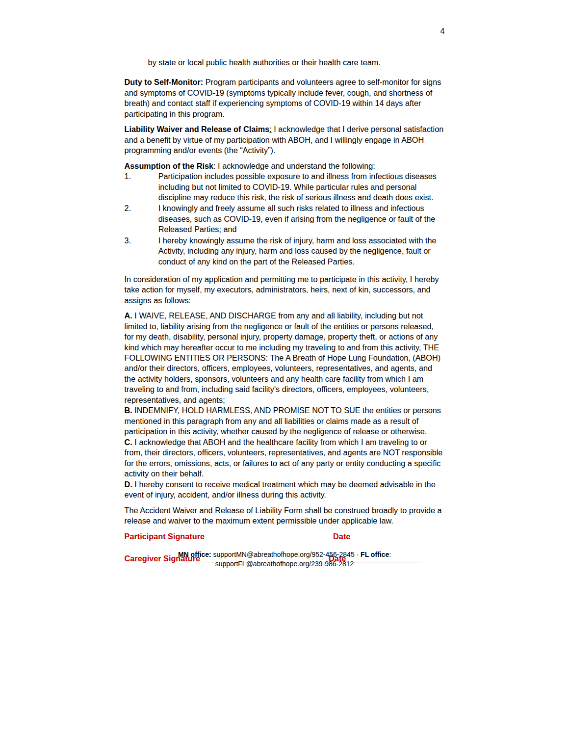4
by state or local public health authorities or their health care team.
Duty to Self-Monitor: Program participants and volunteers agree to self-monitor for signs and symptoms of COVID-19 (symptoms typically include fever, cough, and shortness of breath) and contact staff if experiencing symptoms of COVID-19 within 14 days after participating in this program.
Liability Waiver and Release of Claims: I acknowledge that I derive personal satisfaction and a benefit by virtue of my participation with ABOH, and I willingly engage in ABOH programming and/or events (the “Activity”).
Assumption of the Risk: I acknowledge and understand the following:
Participation includes possible exposure to and illness from infectious diseases including but not limited to COVID-19. While particular rules and personal discipline may reduce this risk, the risk of serious illness and death does exist.
I knowingly and freely assume all such risks related to illness and infectious diseases, such as COVID-19, even if arising from the negligence or fault of the Released Parties; and
I hereby knowingly assume the risk of injury, harm and loss associated with the Activity, including any injury, harm and loss caused by the negligence, fault or conduct of any kind on the part of the Released Parties.
In consideration of my application and permitting me to participate in this activity, I hereby take action for myself, my executors, administrators, heirs, next of kin, successors, and assigns as follows:
A. I WAIVE, RELEASE, AND DISCHARGE from any and all liability, including but not limited to, liability arising from the negligence or fault of the entities or persons released, for my death, disability, personal injury, property damage, property theft, or actions of any kind which may hereafter occur to me including my traveling to and from this activity, THE FOLLOWING ENTITIES OR PERSONS: The A Breath of Hope Lung Foundation, (ABOH) and/or their directors, officers, employees, volunteers, representatives, and agents, and the activity holders, sponsors, volunteers and any health care facility from which I am traveling to and from, including said facility's directors, officers, employees, volunteers, representatives, and agents;
B. INDEMNIFY, HOLD HARMLESS, AND PROMISE NOT TO SUE the entities or persons mentioned in this paragraph from any and all liabilities or claims made as a result of participation in this activity, whether caused by the negligence of release or otherwise.
C. I acknowledge that ABOH and the healthcare facility from which I am traveling to or from, their directors, officers, volunteers, representatives, and agents are NOT responsible for the errors, omissions, acts, or failures to act of any party or entity conducting a specific activity on their behalf.
D. I hereby consent to receive medical treatment which may be deemed advisable in the event of injury, accident, and/or illness during this activity.
The Accident Waiver and Release of Liability Form shall be construed broadly to provide a release and waiver to the maximum extent permissible under applicable law.
Participant Signature ____________________________ Date_________________
Caregiver Signature ____________________________ Date_________________
MN office: supportMN@abreathofhope.org/952-456-2845 · FL office: supportFL@abreathofhope.org/239-986-2812